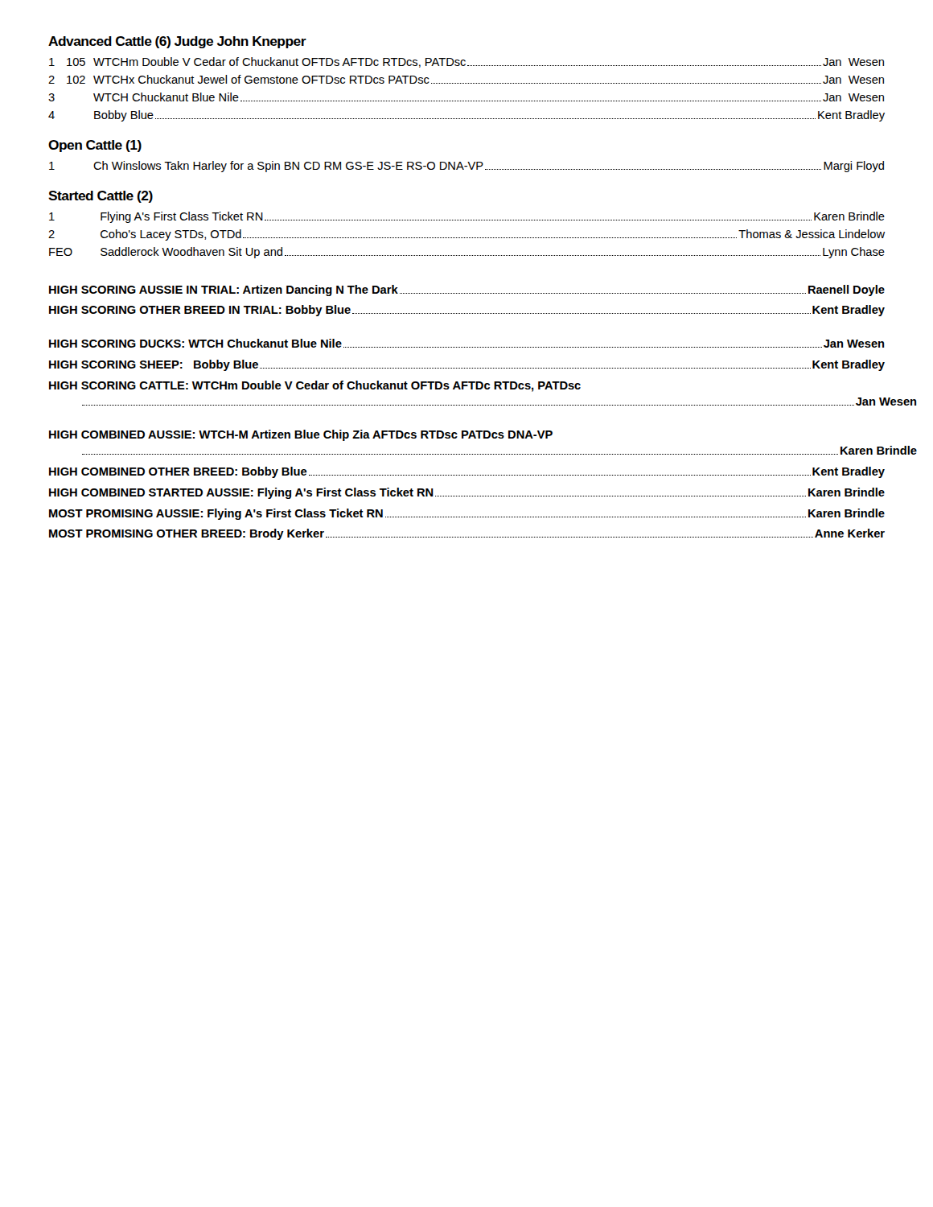Advanced Cattle (6) Judge John Knepper
| 1 | 105 | WTCHm Double V Cedar of Chuckanut OFTDs AFTDc RTDcs, PATDsc Jan Wesen |
| 2 | 102 | WTCHx Chuckanut Jewel of Gemstone OFTDsc RTDcs PATDsc Jan Wesen |
| 3 | | WTCH Chuckanut Blue Nile Jan Wesen |
| 4 | | Bobby Blue Kent Bradley |
Open Cattle (1)
| 1 | | Ch Winslows Takn Harley for a Spin BN CD RM GS-E JS-E RS-O DNA-VP Margi Floyd |
Started Cattle (2)
| 1 | | Flying A's First Class Ticket RN Karen Brindle |
| 2 | | Coho's Lacey STDs, OTDd Thomas & Jessica Lindelow |
| FEO | | Saddlerock Woodhaven Sit Up and Lynn Chase |
HIGH SCORING AUSSIE IN TRIAL: Artizen Dancing N The Dark Raenell Doyle
HIGH SCORING OTHER BREED IN TRIAL: Bobby Blue Kent Bradley
HIGH SCORING DUCKS: WTCH Chuckanut Blue Nile Jan Wesen
HIGH SCORING SHEEP: Bobby Blue Kent Bradley
HIGH SCORING CATTLE: WTCHm Double V Cedar of Chuckanut OFTDs AFTDc RTDcs, PATDsc
Jan Wesen
HIGH COMBINED AUSSIE: WTCH-M Artizen Blue Chip Zia AFTDcs RTDsc PATDcs DNA-VP
Karen Brindle
HIGH COMBINED OTHER BREED: Bobby Blue Kent Bradley
HIGH COMBINED STARTED AUSSIE: Flying A's First Class Ticket RN Karen Brindle
MOST PROMISING AUSSIE: Flying A's First Class Ticket RN Karen Brindle
MOST PROMISING OTHER BREED: Brody Kerker Anne Kerker